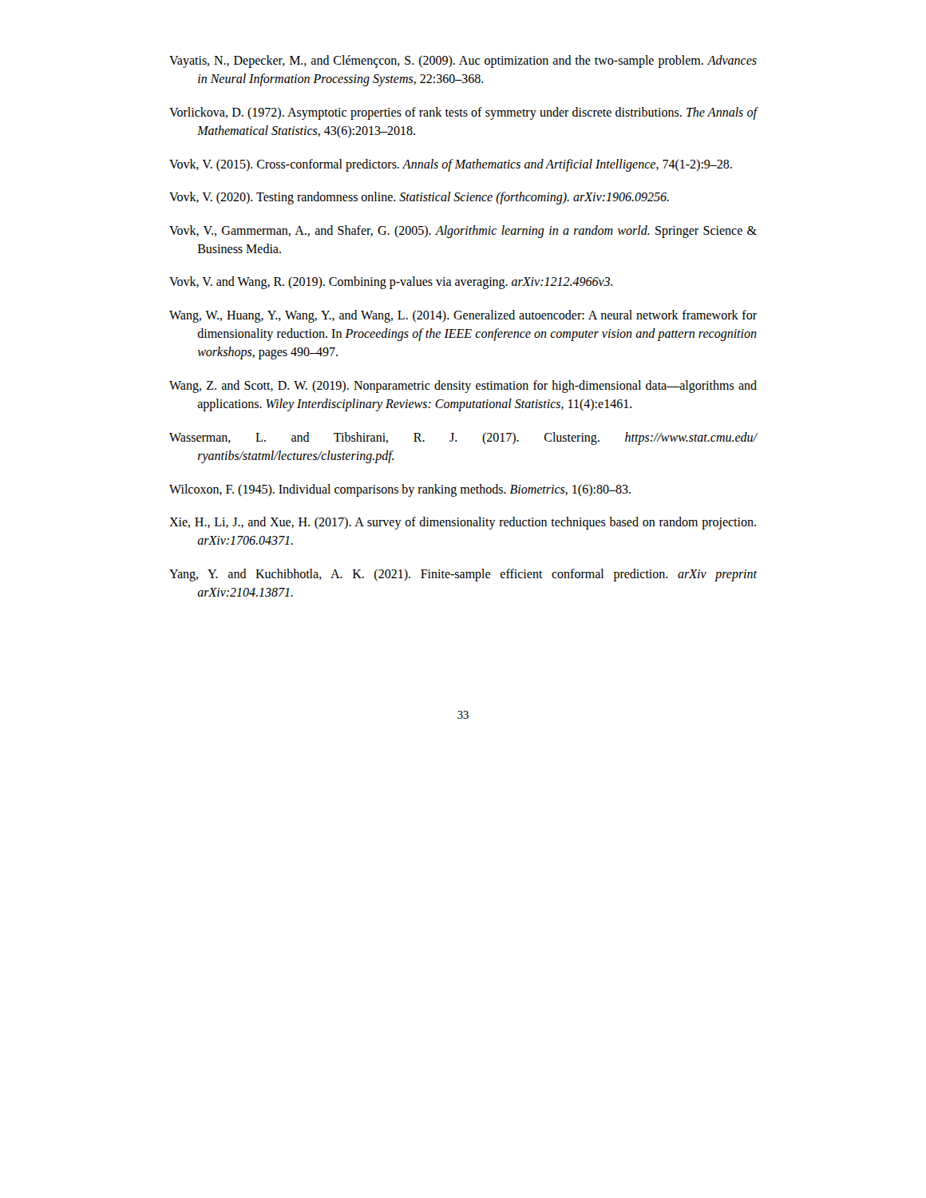Vayatis, N., Depecker, M., and Clémençcon, S. (2009). Auc optimization and the two-sample problem. Advances in Neural Information Processing Systems, 22:360–368.
Vorlickova, D. (1972). Asymptotic properties of rank tests of symmetry under discrete distributions. The Annals of Mathematical Statistics, 43(6):2013–2018.
Vovk, V. (2015). Cross-conformal predictors. Annals of Mathematics and Artificial Intelligence, 74(1-2):9–28.
Vovk, V. (2020). Testing randomness online. Statistical Science (forthcoming). arXiv:1906.09256.
Vovk, V., Gammerman, A., and Shafer, G. (2005). Algorithmic learning in a random world. Springer Science & Business Media.
Vovk, V. and Wang, R. (2019). Combining p-values via averaging. arXiv:1212.4966v3.
Wang, W., Huang, Y., Wang, Y., and Wang, L. (2014). Generalized autoencoder: A neural network framework for dimensionality reduction. In Proceedings of the IEEE conference on computer vision and pattern recognition workshops, pages 490–497.
Wang, Z. and Scott, D. W. (2019). Nonparametric density estimation for high-dimensional data—algorithms and applications. Wiley Interdisciplinary Reviews: Computational Statistics, 11(4):e1461.
Wasserman, L. and Tibshirani, R. J. (2017). Clustering. https://www.stat.cmu.edu/ ryantibs/statml/lectures/clustering.pdf.
Wilcoxon, F. (1945). Individual comparisons by ranking methods. Biometrics, 1(6):80–83.
Xie, H., Li, J., and Xue, H. (2017). A survey of dimensionality reduction techniques based on random projection. arXiv:1706.04371.
Yang, Y. and Kuchibhotla, A. K. (2021). Finite-sample efficient conformal prediction. arXiv preprint arXiv:2104.13871.
33